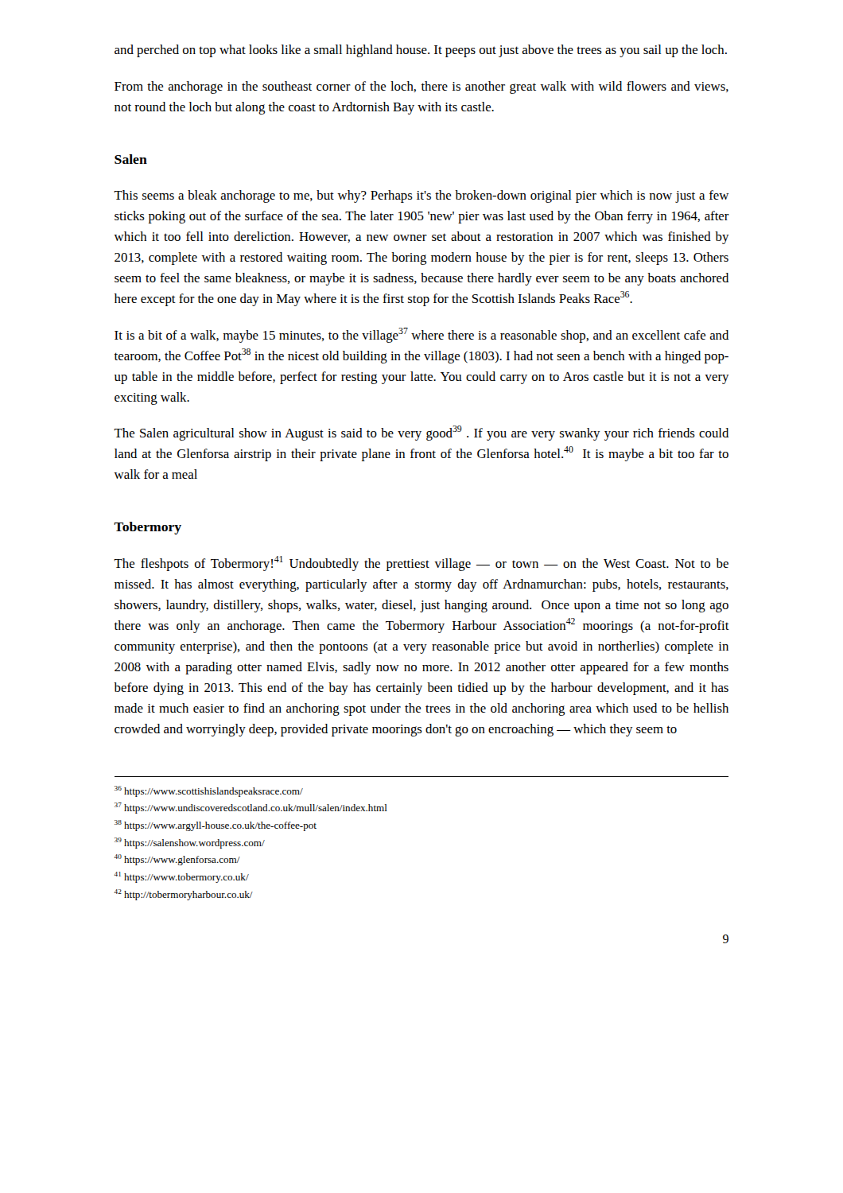and perched on top what looks like a small highland house. It peeps out just above the trees as you sail up the loch.
From the anchorage in the southeast corner of the loch, there is another great walk with wild flowers and views, not round the loch but along the coast to Ardtornish Bay with its castle.
Salen
This seems a bleak anchorage to me, but why? Perhaps it's the broken-down original pier which is now just a few sticks poking out of the surface of the sea. The later 1905 'new' pier was last used by the Oban ferry in 1964, after which it too fell into dereliction. However, a new owner set about a restoration in 2007 which was finished by 2013, complete with a restored waiting room. The boring modern house by the pier is for rent, sleeps 13. Others seem to feel the same bleakness, or maybe it is sadness, because there hardly ever seem to be any boats anchored here except for the one day in May where it is the first stop for the Scottish Islands Peaks Race36.
It is a bit of a walk, maybe 15 minutes, to the village37 where there is a reasonable shop, and an excellent cafe and tearoom, the Coffee Pot38 in the nicest old building in the village (1803). I had not seen a bench with a hinged pop-up table in the middle before, perfect for resting your latte. You could carry on to Aros castle but it is not a very exciting walk.
The Salen agricultural show in August is said to be very good39 . If you are very swanky your rich friends could land at the Glenforsa airstrip in their private plane in front of the Glenforsa hotel.40 It is maybe a bit too far to walk for a meal
Tobermory
The fleshpots of Tobermory!41 Undoubtedly the prettiest village — or town — on the West Coast. Not to be missed. It has almost everything, particularly after a stormy day off Ardnamurchan: pubs, hotels, restaurants, showers, laundry, distillery, shops, walks, water, diesel, just hanging around. Once upon a time not so long ago there was only an anchorage. Then came the Tobermory Harbour Association42 moorings (a not-for-profit community enterprise), and then the pontoons (at a very reasonable price but avoid in northerlies) complete in 2008 with a parading otter named Elvis, sadly now no more. In 2012 another otter appeared for a few months before dying in 2013. This end of the bay has certainly been tidied up by the harbour development, and it has made it much easier to find an anchoring spot under the trees in the old anchoring area which used to be hellish crowded and worryingly deep, provided private moorings don't go on encroaching — which they seem to
36 https://www.scottishislandspeaksrace.com/
37 https://www.undiscoveredscotland.co.uk/mull/salen/index.html
38 https://www.argyll-house.co.uk/the-coffee-pot
39 https://salenshow.wordpress.com/
40 https://www.glenforsa.com/
41 https://www.tobermory.co.uk/
42 http://tobermoryharbour.co.uk/
9